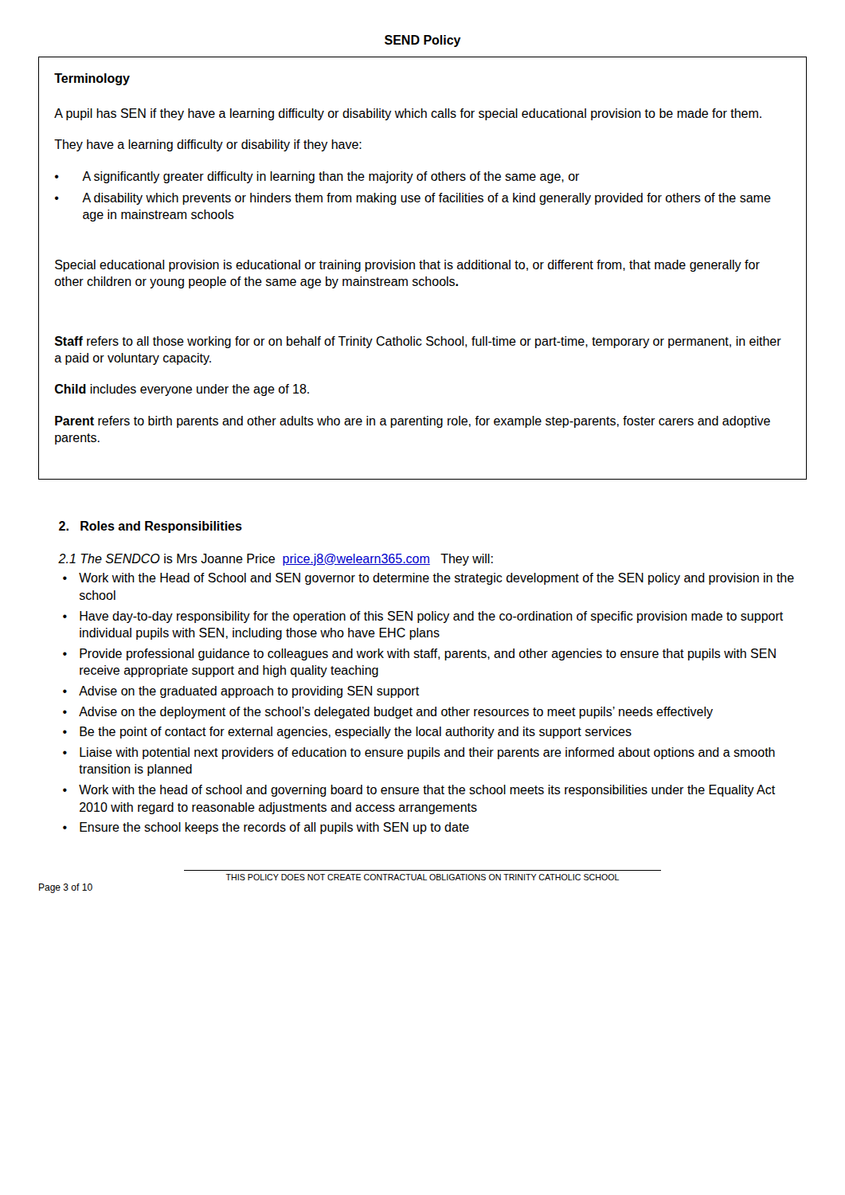SEND Policy
Terminology
A pupil has SEN if they have a learning difficulty or disability which calls for special educational provision to be made for them.
They have a learning difficulty or disability if they have:
•A significantly greater difficulty in learning than the majority of others of the same age, or
•A disability which prevents or hinders them from making use of facilities of a kind generally provided for others of the same age in mainstream schools
Special educational provision is educational or training provision that is additional to, or different from, that made generally for other children or young people of the same age by mainstream schools.
Staff refers to all those working for or on behalf of Trinity Catholic School, full-time or part-time, temporary or permanent, in either a paid or voluntary capacity.
Child includes everyone under the age of 18.
Parent refers to birth parents and other adults who are in a parenting role, for example step-parents, foster carers and adoptive parents.
2. Roles and Responsibilities
2.1 The SENDCO is Mrs Joanne Price price.j8@welearn365.com They will:
Work with the Head of School and SEN governor to determine the strategic development of the SEN policy and provision in the school
Have day-to-day responsibility for the operation of this SEN policy and the co-ordination of specific provision made to support individual pupils with SEN, including those who have EHC plans
Provide professional guidance to colleagues and work with staff, parents, and other agencies to ensure that pupils with SEN receive appropriate support and high quality teaching
Advise on the graduated approach to providing SEN support
Advise on the deployment of the school’s delegated budget and other resources to meet pupils’ needs effectively
Be the point of contact for external agencies, especially the local authority and its support services
Liaise with potential next providers of education to ensure pupils and their parents are informed about options and a smooth transition is planned
Work with the head of school and governing board to ensure that the school meets its responsibilities under the Equality Act 2010 with regard to reasonable adjustments and access arrangements
Ensure the school keeps the records of all pupils with SEN up to date
THIS POLICY DOES NOT CREATE CONTRACTUAL OBLIGATIONS ON TRINITY CATHOLIC SCHOOL
Page 3 of 10